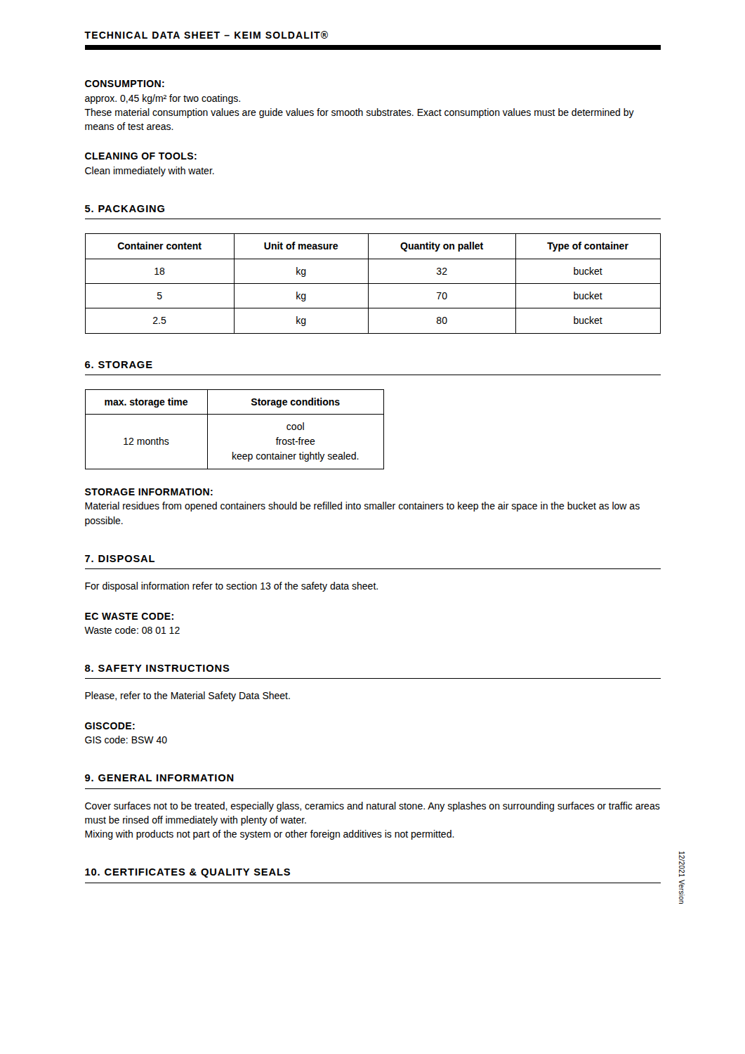TECHNICAL DATA SHEET – KEIM SOLDALIT®
CONSUMPTION:
approx. 0,45 kg/m² for two coatings.
These material consumption values are guide values for smooth substrates. Exact consumption values must be determined by means of test areas.
CLEANING OF TOOLS:
Clean immediately with water.
5. PACKAGING
| Container content | Unit of measure | Quantity on pallet | Type of container |
| --- | --- | --- | --- |
| 18 | kg | 32 | bucket |
| 5 | kg | 70 | bucket |
| 2.5 | kg | 80 | bucket |
6. STORAGE
| max. storage time | Storage conditions |
| --- | --- |
| 12 months | cool frost-free keep container tightly sealed. |
STORAGE INFORMATION:
Material residues from opened containers should be refilled into smaller containers to keep the air space in the bucket as low as possible.
7. DISPOSAL
For disposal information refer to section 13 of the safety data sheet.
EC WASTE CODE:
Waste code: 08 01 12
8. SAFETY INSTRUCTIONS
Please, refer to the Material Safety Data Sheet.
GISCODE:
GIS code: BSW 40
9. GENERAL INFORMATION
Cover surfaces not to be treated, especially glass, ceramics and natural stone. Any splashes on surrounding surfaces or traffic areas must be rinsed off immediately with plenty of water.
Mixing with products not part of the system or other foreign additives is not permitted.
10. CERTIFICATES & QUALITY SEALS
12/2021 Version